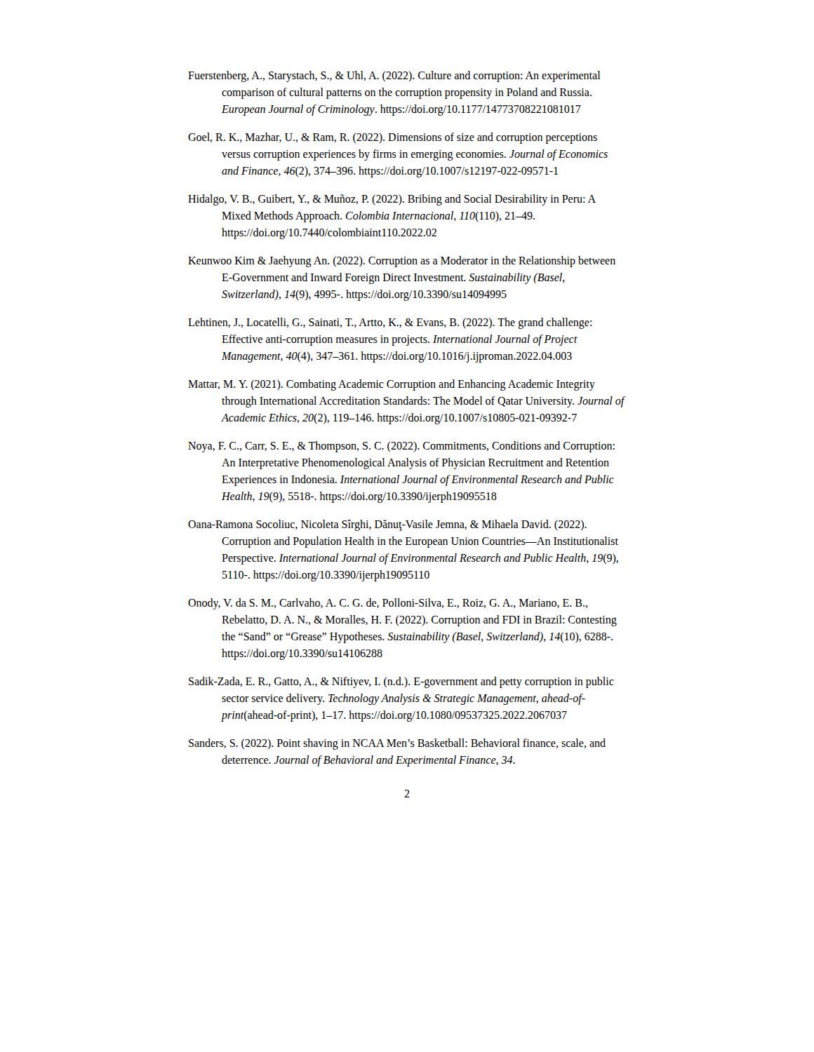Fuerstenberg, A., Starystach, S., & Uhl, A. (2022). Culture and corruption: An experimental comparison of cultural patterns on the corruption propensity in Poland and Russia. European Journal of Criminology. https://doi.org/10.1177/14773708221081017
Goel, R. K., Mazhar, U., & Ram, R. (2022). Dimensions of size and corruption perceptions versus corruption experiences by firms in emerging economies. Journal of Economics and Finance, 46(2), 374–396. https://doi.org/10.1007/s12197-022-09571-1
Hidalgo, V. B., Guibert, Y., & Muñoz, P. (2022). Bribing and Social Desirability in Peru: A Mixed Methods Approach. Colombia Internacional, 110(110), 21–49. https://doi.org/10.7440/colombiaint110.2022.02
Keunwoo Kim & Jaehyung An. (2022). Corruption as a Moderator in the Relationship between E-Government and Inward Foreign Direct Investment. Sustainability (Basel, Switzerland), 14(9), 4995-. https://doi.org/10.3390/su14094995
Lehtinen, J., Locatelli, G., Sainati, T., Artto, K., & Evans, B. (2022). The grand challenge: Effective anti-corruption measures in projects. International Journal of Project Management, 40(4), 347–361. https://doi.org/10.1016/j.ijproman.2022.04.003
Mattar, M. Y. (2021). Combating Academic Corruption and Enhancing Academic Integrity through International Accreditation Standards: The Model of Qatar University. Journal of Academic Ethics, 20(2), 119–146. https://doi.org/10.1007/s10805-021-09392-7
Noya, F. C., Carr, S. E., & Thompson, S. C. (2022). Commitments, Conditions and Corruption: An Interpretative Phenomenological Analysis of Physician Recruitment and Retention Experiences in Indonesia. International Journal of Environmental Research and Public Health, 19(9), 5518-. https://doi.org/10.3390/ijerph19095518
Oana-Ramona Socoliuc, Nicoleta Sîrghi, Dănuţ-Vasile Jemna, & Mihaela David. (2022). Corruption and Population Health in the European Union Countries—An Institutionalist Perspective. International Journal of Environmental Research and Public Health, 19(9), 5110-. https://doi.org/10.3390/ijerph19095110
Onody, V. da S. M., Carlvaho, A. C. G. de, Polloni-Silva, E., Roiz, G. A., Mariano, E. B., Rebelatto, D. A. N., & Moralles, H. F. (2022). Corruption and FDI in Brazil: Contesting the “Sand” or “Grease” Hypotheses. Sustainability (Basel, Switzerland), 14(10), 6288-. https://doi.org/10.3390/su14106288
Sadik-Zada, E. R., Gatto, A., & Niftiyev, I. (n.d.). E-government and petty corruption in public sector service delivery. Technology Analysis & Strategic Management, ahead-of-print(ahead-of-print), 1–17. https://doi.org/10.1080/09537325.2022.2067037
Sanders, S. (2022). Point shaving in NCAA Men’s Basketball: Behavioral finance, scale, and deterrence. Journal of Behavioral and Experimental Finance, 34.
2